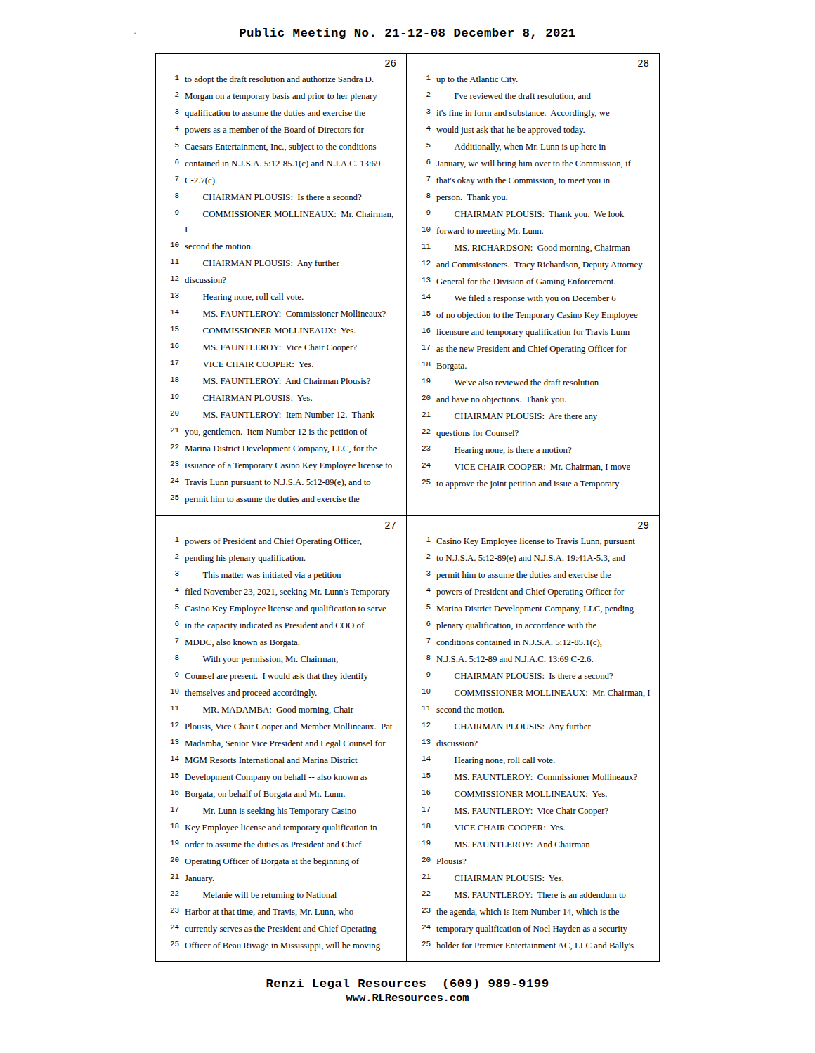.
Public Meeting No. 21-12-08 December 8, 2021
26
| 1 | to adopt the draft resolution and authorize Sandra D. |
| 2 | Morgan on a temporary basis and prior to her plenary |
| 3 | qualification to assume the duties and exercise the |
| 4 | powers as a member of the Board of Directors for |
| 5 | Caesars Entertainment, Inc., subject to the conditions |
| 6 | contained in N.J.S.A. 5:12-85.1(c) and N.J.A.C. 13:69 |
| 7 | C-2.7(c). |
| 8 | CHAIRMAN PLOUSIS: Is there a second? |
| 9 | COMMISSIONER MOLLINEAUX: Mr. Chairman, I |
| 10 | second the motion. |
| 11 | CHAIRMAN PLOUSIS: Any further |
| 12 | discussion? |
| 13 | Hearing none, roll call vote. |
| 14 | MS. FAUNTLEROY: Commissioner Mollineaux? |
| 15 | COMMISSIONER MOLLINEAUX: Yes. |
| 16 | MS. FAUNTLEROY: Vice Chair Cooper? |
| 17 | VICE CHAIR COOPER: Yes. |
| 18 | MS. FAUNTLEROY: And Chairman Plousis? |
| 19 | CHAIRMAN PLOUSIS: Yes. |
| 20 | MS. FAUNTLEROY: Item Number 12. Thank |
| 21 | you, gentlemen. Item Number 12 is the petition of |
| 22 | Marina District Development Company, LLC, for the |
| 23 | issuance of a Temporary Casino Key Employee license to |
| 24 | Travis Lunn pursuant to N.J.S.A. 5:12-89(e), and to |
| 25 | permit him to assume the duties and exercise the |
28
| 1 | up to the Atlantic City. |
| 2 | I've reviewed the draft resolution, and |
| 3 | it's fine in form and substance. Accordingly, we |
| 4 | would just ask that he be approved today. |
| 5 | Additionally, when Mr. Lunn is up here in |
| 6 | January, we will bring him over to the Commission, if |
| 7 | that's okay with the Commission, to meet you in |
| 8 | person. Thank you. |
| 9 | CHAIRMAN PLOUSIS: Thank you. We look |
| 10 | forward to meeting Mr. Lunn. |
| 11 | MS. RICHARDSON: Good morning, Chairman |
| 12 | and Commissioners. Tracy Richardson, Deputy Attorney |
| 13 | General for the Division of Gaming Enforcement. |
| 14 | We filed a response with you on December 6 |
| 15 | of no objection to the Temporary Casino Key Employee |
| 16 | licensure and temporary qualification for Travis Lunn |
| 17 | as the new President and Chief Operating Officer for |
| 18 | Borgata. |
| 19 | We've also reviewed the draft resolution |
| 20 | and have no objections. Thank you. |
| 21 | CHAIRMAN PLOUSIS: Are there any |
| 22 | questions for Counsel? |
| 23 | Hearing none, is there a motion? |
| 24 | VICE CHAIR COOPER: Mr. Chairman, I move |
| 25 | to approve the joint petition and issue a Temporary |
27
| 1 | powers of President and Chief Operating Officer, |
| 2 | pending his plenary qualification. |
| 3 | This matter was initiated via a petition |
| 4 | filed November 23, 2021, seeking Mr. Lunn's Temporary |
| 5 | Casino Key Employee license and qualification to serve |
| 6 | in the capacity indicated as President and COO of |
| 7 | MDDC, also known as Borgata. |
| 8 | With your permission, Mr. Chairman, |
| 9 | Counsel are present. I would ask that they identify |
| 10 | themselves and proceed accordingly. |
| 11 | MR. MADAMBA: Good morning, Chair |
| 12 | Plousis, Vice Chair Cooper and Member Mollineaux. Pat |
| 13 | Madamba, Senior Vice President and Legal Counsel for |
| 14 | MGM Resorts International and Marina District |
| 15 | Development Company on behalf -- also known as |
| 16 | Borgata, on behalf of Borgata and Mr. Lunn. |
| 17 | Mr. Lunn is seeking his Temporary Casino |
| 18 | Key Employee license and temporary qualification in |
| 19 | order to assume the duties as President and Chief |
| 20 | Operating Officer of Borgata at the beginning of |
| 21 | January. |
| 22 | Melanie will be returning to National |
| 23 | Harbor at that time, and Travis, Mr. Lunn, who |
| 24 | currently serves as the President and Chief Operating |
| 25 | Officer of Beau Rivage in Mississippi, will be moving |
29
| 1 | Casino Key Employee license to Travis Lunn, pursuant |
| 2 | to N.J.S.A. 5:12-89(e) and N.J.S.A. 19:41A-5.3, and |
| 3 | permit him to assume the duties and exercise the |
| 4 | powers of President and Chief Operating Officer for |
| 5 | Marina District Development Company, LLC, pending |
| 6 | plenary qualification, in accordance with the |
| 7 | conditions contained in N.J.S.A. 5:12-85.1(c), |
| 8 | N.J.S.A. 5:12-89 and N.J.A.C. 13:69 C-2.6. |
| 9 | CHAIRMAN PLOUSIS: Is there a second? |
| 10 | COMMISSIONER MOLLINEAUX: Mr. Chairman, I |
| 11 | second the motion. |
| 12 | CHAIRMAN PLOUSIS: Any further |
| 13 | discussion? |
| 14 | Hearing none, roll call vote. |
| 15 | MS. FAUNTLEROY: Commissioner Mollineaux? |
| 16 | COMMISSIONER MOLLINEAUX: Yes. |
| 17 | MS. FAUNTLEROY: Vice Chair Cooper? |
| 18 | VICE CHAIR COOPER: Yes. |
| 19 | MS. FAUNTLEROY: And Chairman |
| 20 | Plousis? |
| 21 | CHAIRMAN PLOUSIS: Yes. |
| 22 | MS. FAUNTLEROY: There is an addendum to |
| 23 | the agenda, which is Item Number 14, which is the |
| 24 | temporary qualification of Noel Hayden as a security |
| 25 | holder for Premier Entertainment AC, LLC and Bally's |
Renzi Legal Resources (609) 989-9199
www.RLResources.com